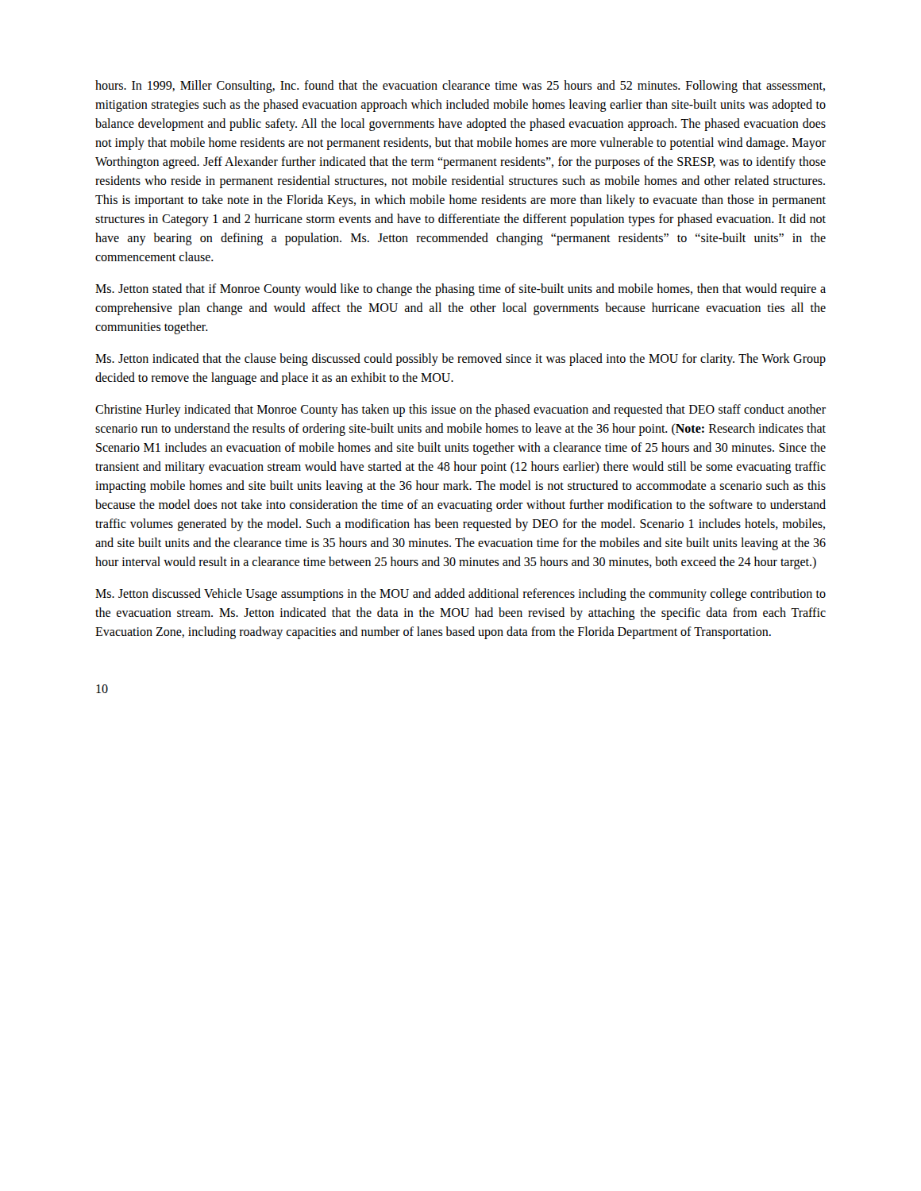hours. In 1999, Miller Consulting, Inc. found that the evacuation clearance time was 25 hours and 52 minutes. Following that assessment, mitigation strategies such as the phased evacuation approach which included mobile homes leaving earlier than site-built units was adopted to balance development and public safety. All the local governments have adopted the phased evacuation approach. The phased evacuation does not imply that mobile home residents are not permanent residents, but that mobile homes are more vulnerable to potential wind damage. Mayor Worthington agreed. Jeff Alexander further indicated that the term “permanent residents”, for the purposes of the SRESP, was to identify those residents who reside in permanent residential structures, not mobile residential structures such as mobile homes and other related structures. This is important to take note in the Florida Keys, in which mobile home residents are more than likely to evacuate than those in permanent structures in Category 1 and 2 hurricane storm events and have to differentiate the different population types for phased evacuation. It did not have any bearing on defining a population. Ms. Jetton recommended changing “permanent residents” to “site-built units” in the commencement clause.
Ms. Jetton stated that if Monroe County would like to change the phasing time of site-built units and mobile homes, then that would require a comprehensive plan change and would affect the MOU and all the other local governments because hurricane evacuation ties all the communities together.
Ms. Jetton indicated that the clause being discussed could possibly be removed since it was placed into the MOU for clarity. The Work Group decided to remove the language and place it as an exhibit to the MOU.
Christine Hurley indicated that Monroe County has taken up this issue on the phased evacuation and requested that DEO staff conduct another scenario run to understand the results of ordering site-built units and mobile homes to leave at the 36 hour point. (Note: Research indicates that Scenario M1 includes an evacuation of mobile homes and site built units together with a clearance time of 25 hours and 30 minutes. Since the transient and military evacuation stream would have started at the 48 hour point (12 hours earlier) there would still be some evacuating traffic impacting mobile homes and site built units leaving at the 36 hour mark. The model is not structured to accommodate a scenario such as this because the model does not take into consideration the time of an evacuating order without further modification to the software to understand traffic volumes generated by the model. Such a modification has been requested by DEO for the model. Scenario 1 includes hotels, mobiles, and site built units and the clearance time is 35 hours and 30 minutes. The evacuation time for the mobiles and site built units leaving at the 36 hour interval would result in a clearance time between 25 hours and 30 minutes and 35 hours and 30 minutes, both exceed the 24 hour target.)
Ms. Jetton discussed Vehicle Usage assumptions in the MOU and added additional references including the community college contribution to the evacuation stream. Ms. Jetton indicated that the data in the MOU had been revised by attaching the specific data from each Traffic Evacuation Zone, including roadway capacities and number of lanes based upon data from the Florida Department of Transportation.
10